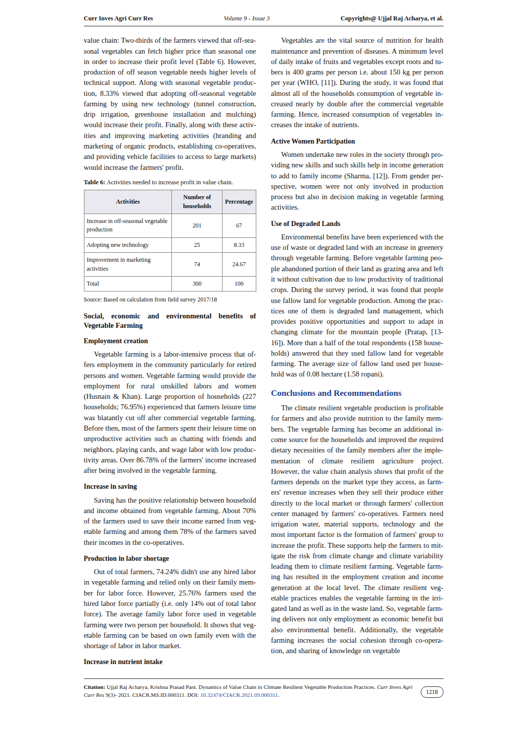Curr Inves Agri Curr Res Volume 9 - Issue 3 Copyrights@ Ujjal Raj Acharya, et al.
value chain: Two-thirds of the farmers viewed that off-seasonal vegetables can fetch higher price than seasonal one in order to increase their profit level (Table 6). However, production of off season vegetable needs higher levels of technical support. Along with seasonal vegetable production, 8.33% viewed that adopting off-seasonal vegetable farming by using new technology (tunnel construction, drip irrigation, greenhouse installation and mulching) would increase their profit. Finally, along with these activities and improving marketing activities (branding and marketing of organic products, establishing co-operatives, and providing vehicle facilities to access to large markets) would increase the farmers' profit.
Table 6: Activities needed to increase profit in value chain.
| Activities | Number of households | Percentage |
| --- | --- | --- |
| Increase in off-seasonal vegetable production | 201 | 67 |
| Adopting new technology | 25 | 8.33 |
| Improvement in marketing activities | 74 | 24.67 |
| Total | 300 | 100 |
Source: Based on calculation from field survey 2017/18
Social, economic and environmental benefits of Vegetable Farming
Employment creation
Vegetable farming is a labor-intensive process that offers employment in the community particularly for retired persons and women. Vegetable farming would provide the employment for rural unskilled labors and women (Husnain & Khan). Large proportion of households (227 households; 76.95%) experienced that farmers leisure time was blatantly cut off after commercial vegetable farming. Before then, most of the farmers spent their leisure time on unproductive activities such as chatting with friends and neighbors, playing cards, and wage labor with low productivity areas. Over 86.78% of the farmers' income increased after being involved in the vegetable farming.
Increase in saving
Saving has the positive relationship between household and income obtained from vegetable farming. About 70% of the farmers used to save their income earned from vegetable farming and among them 78% of the farmers saved their incomes in the co-operatives.
Production in labor shortage
Out of total farmers, 74.24% didn't use any hired labor in vegetable farming and relied only on their family member for labor force. However, 25.76% farmers used the hired labor force partially (i.e. only 14% out of total labor force). The average family labor force used in vegetable farming were two person per household. It shows that vegetable farming can be based on own family even with the shortage of labor in labor market.
Increase in nutrient intake
Vegetables are the vital source of nutrition for health maintenance and prevention of diseases. A minimum level of daily intake of fruits and vegetables except roots and tubers is 400 grams per person i.e. about 150 kg per person per year (WHO, [11]). During the study, it was found that almost all of the households consumption of vegetable increased nearly by double after the commercial vegetable farming. Hence, increased consumption of vegetables increases the intake of nutrients.
Active Women Participation
Women undertake new roles in the society through providing new skills and such skills help in income generation to add to family income (Sharma, [12]). From gender perspective, women were not only involved in production process but also in decision making in vegetable farming activities.
Use of Degraded Lands
Environmental benefits have been experienced with the use of waste or degraded land with an increase in greenery through vegetable farming. Before vegetable farming people abandoned portion of their land as grazing area and left it without cultivation due to low productivity of traditional crops. During the survey period, it was found that people use fallow land for vegetable production. Among the practices one of them is degraded land management, which provides positive opportunities and support to adapt in changing climate for the mountain people (Pratap, [13-16]). More than a half of the total respondents (158 households) answered that they used fallow land for vegetable farming. The average size of fallow land used per household was of 0.08 hectare (1.58 ropani).
Conclusions and Recommendations
The climate resilient vegetable production is profitable for farmers and also provide nutrition to the family members. The vegetable farming has become an additional income source for the households and improved the required dietary necessities of the family members after the implementation of climate resilient agriculture project. However, the value chain analysis shows that profit of the farmers depends on the market type they access, as farmers' revenue increases when they sell their produce either directly to the local market or through farmers' collection center managed by farmers' co-operatives. Farmers need irrigation water, material supports, technology and the most important factor is the formation of farmers' group to increase the profit. These supports help the farmers to mitigate the risk from climate change and climate variability leading them to climate resilient farming. Vegetable farming has resulted in the employment creation and income generation at the local level. The climate resilient vegetable practices enables the vegetable farming in the irrigated land as well as in the waste land. So, vegetable farming delivers not only employment as economic benefit but also environmental benefit. Additionally, the vegetable farming increases the social cohesion through co-operation, and sharing of knowledge on vegetable
Citation: Ujjal Raj Acharya, Krishna Prasad Pant. Dynamics of Value Chain in Climate Resilient Vegetable Production Practices. Curr Inves Agri Curr Res 9(3)- 2021. CIACR.MS.ID.000311. DOI: 10.32474/CIACR.2021.09.000311.
1218